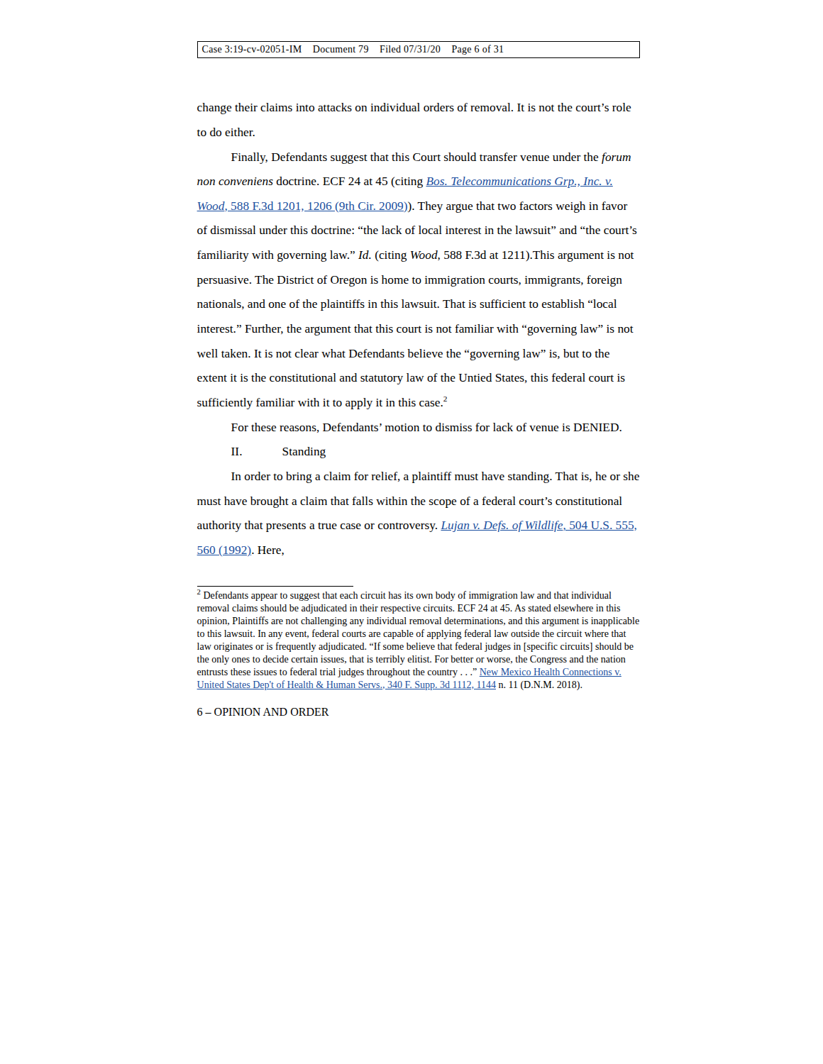Case 3:19-cv-02051-IM Document 79 Filed 07/31/20 Page 6 of 31
change their claims into attacks on individual orders of removal. It is not the court’s role to do either.
Finally, Defendants suggest that this Court should transfer venue under the forum non conveniens doctrine. ECF 24 at 45 (citing Bos. Telecommunications Grp., Inc. v. Wood, 588 F.3d 1201, 1206 (9th Cir. 2009)). They argue that two factors weigh in favor of dismissal under this doctrine: “the lack of local interest in the lawsuit” and “the court’s familiarity with governing law.” Id. (citing Wood, 588 F.3d at 1211).This argument is not persuasive. The District of Oregon is home to immigration courts, immigrants, foreign nationals, and one of the plaintiffs in this lawsuit. That is sufficient to establish “local interest.” Further, the argument that this court is not familiar with “governing law” is not well taken. It is not clear what Defendants believe the “governing law” is, but to the extent it is the constitutional and statutory law of the Untied States, this federal court is sufficiently familiar with it to apply it in this case.2
For these reasons, Defendants’ motion to dismiss for lack of venue is DENIED.
II. Standing
In order to bring a claim for relief, a plaintiff must have standing. That is, he or she must have brought a claim that falls within the scope of a federal court’s constitutional authority that presents a true case or controversy. Lujan v. Defs. of Wildlife, 504 U.S. 555, 560 (1992). Here,
2 Defendants appear to suggest that each circuit has its own body of immigration law and that individual removal claims should be adjudicated in their respective circuits. ECF 24 at 45. As stated elsewhere in this opinion, Plaintiffs are not challenging any individual removal determinations, and this argument is inapplicable to this lawsuit. In any event, federal courts are capable of applying federal law outside the circuit where that law originates or is frequently adjudicated. “If some believe that federal judges in [specific circuits] should be the only ones to decide certain issues, that is terribly elitist. For better or worse, the Congress and the nation entrusts these issues to federal trial judges throughout the country . . .” New Mexico Health Connections v. United States Dep't of Health & Human Servs., 340 F. Supp. 3d 1112, 1144 n. 11 (D.N.M. 2018).
6 – OPINION AND ORDER